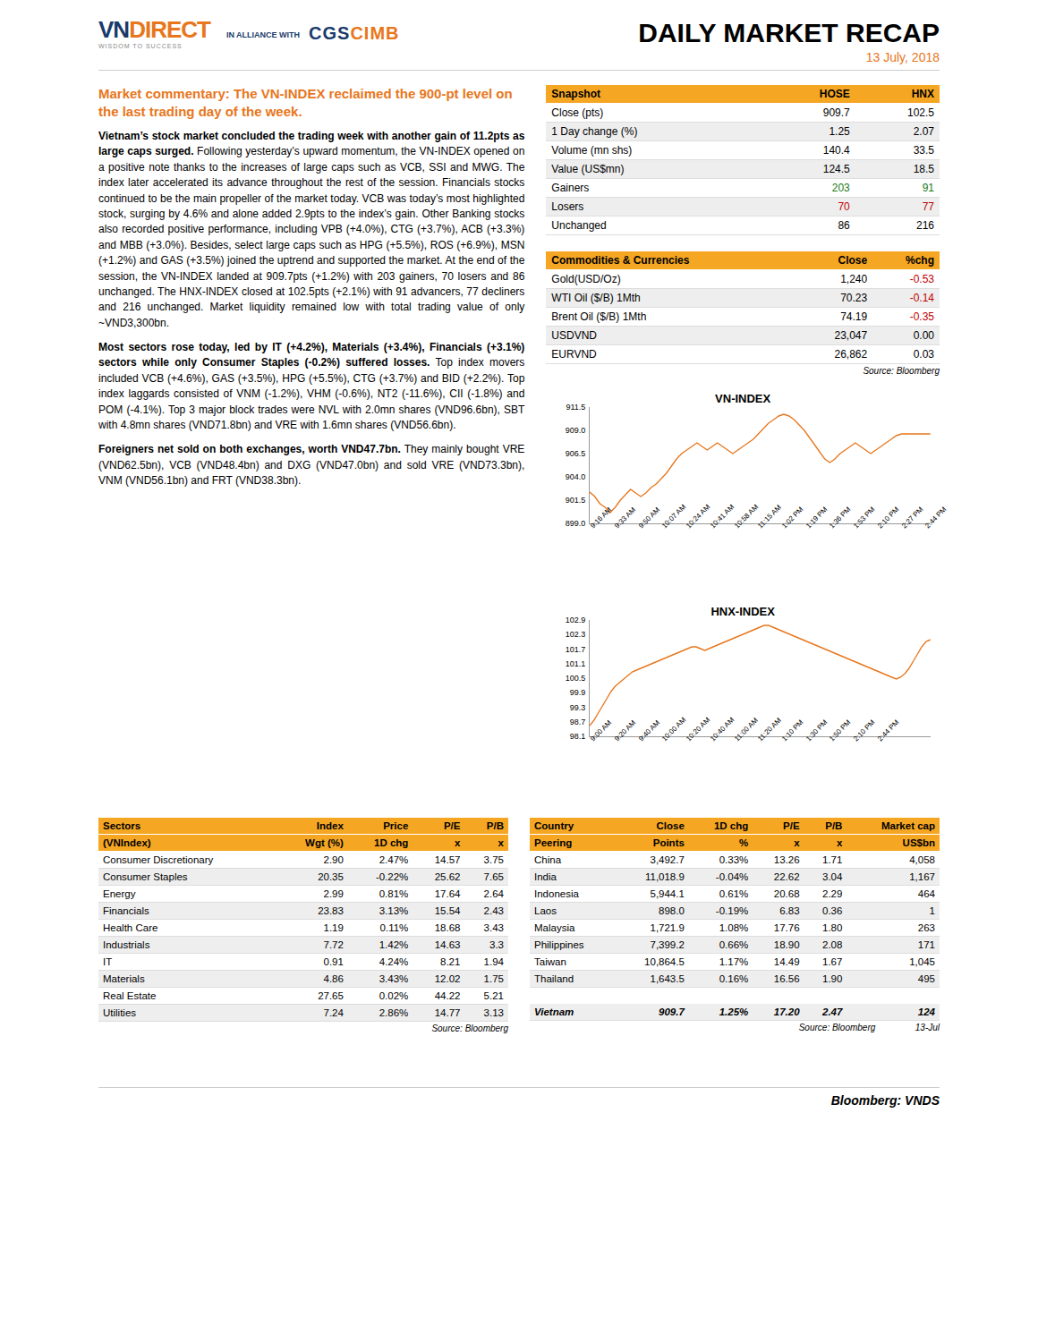VN DIRECT
WISDOM TO SUCCESS
IN ALLIANCE WITH
CGSCIMB
DAILY MARKET RECAP
13 July, 2018
Market commentary: The VN-INDEX reclaimed the 900-pt level on the last trading day of the week.
Vietnam’s stock market concluded the trading week with another gain of 11.2pts as large caps surged. Following yesterday’s upward momentum, the VN-INDEX opened on a positive note thanks to the increases of large caps such as VCB, SSI and MWG. The index later accelerated its advance throughout the rest of the session. Financials stocks continued to be the main propeller of the market today. VCB was today’s most highlighted stock, surging by 4.6% and alone added 2.9pts to the index’s gain. Other Banking stocks also recorded positive performance, including VPB (+4.0%), CTG (+3.7%), ACB (+3.3%) and MBB (+3.0%). Besides, select large caps such as HPG (+5.5%), ROS (+6.9%), MSN (+1.2%) and GAS (+3.5%) joined the uptrend and supported the market. At the end of the session, the VN-INDEX landed at 909.7pts (+1.2%) with 203 gainers, 70 losers and 86 unchanged. The HNX-INDEX closed at 102.5pts (+2.1%) with 91 advancers, 77 decliners and 216 unchanged. Market liquidity remained low with total trading value of only ~VND3,300bn.
Most sectors rose today, led by IT (+4.2%), Materials (+3.4%), Financials (+3.1%) sectors while only Consumer Staples (-0.2%) suffered losses. Top index movers included VCB (+4.6%), GAS (+3.5%), HPG (+5.5%), CTG (+3.7%) and BID (+2.2%). Top index laggards consisted of VNM (-1.2%), VHM (-0.6%), NT2 (-11.6%), CII (-1.8%) and POM (-4.1%). Top 3 major block trades were NVL with 2.0mn shares (VND96.6bn), SBT with 4.8mn shares (VND71.8bn) and VRE with 1.6mn shares (VND56.6bn).
Foreigners net sold on both exchanges, worth VND47.7bn. They mainly bought VRE (VND62.5bn), VCB (VND48.4bn) and DXG (VND47.0bn) and sold VRE (VND73.3bn), VNM (VND56.1bn) and FRT (VND38.3bn).
| Snapshot | HOSE | HNX |
| --- | --- | --- |
| Close (pts) | 909.7 | 102.5 |
| 1 Day change (%) | 1.25 | 2.07 |
| Volume (mn shs) | 140.4 | 33.5 |
| Value (US$mn) | 124.5 | 18.5 |
| Gainers | 203 | 91 |
| Losers | 70 | 77 |
| Unchanged | 86 | 216 |
| Commodities & Currencies | Close | %chg |
| --- | --- | --- |
| Gold(USD/Oz) | 1,240 | -0.53 |
| WTI Oil ($/B) 1Mth | 70.23 | -0.14 |
| Brent Oil ($/B) 1Mth | 74.19 | -0.35 |
| USDVND | 23,047 | 0.00 |
| EURVND | 26,862 | 0.03 |
Source: Bloomberg
VN-INDEX
911.5 909.0 906.5 904.0 901.5 899.0
9:16 AM 9:33 AM 9:50 AM 10:07 AM 10:24 AM 10:41 AM 10:58 AM 11:15 AM 1:02 PM 1:19 PM 1:36 PM 1:53 PM 2:10 PM 2:27 PM 2:44 PM
HNX-INDEX
102.9 102.3 101.7 101.1 100.5 99.9 99.3 98.7 98.1
9:00 AM 9:20 AM 9:40 AM 10:00 AM 10:20 AM 10:40 AM 11:00 AM 11:20 AM 1:10 PM 1:30 PM 1:50 PM 2:10 PM 2:44 PM
| Sectors | Index | Price | P/E | P/B |
| --- | --- | --- | --- | --- |
| (VNIndex) | Wgt (%) | 1D chg | x | x |
| Consumer Discretionary | 2.90 | 2.47% | 14.57 | 3.75 |
| Consumer Staples | 20.35 | -0.22% | 25.62 | 7.65 |
| Energy | 2.99 | 0.81% | 17.64 | 2.64 |
| Financials | 23.83 | 3.13% | 15.54 | 2.43 |
| Health Care | 1.19 | 0.11% | 18.68 | 3.43 |
| Industrials | 7.72 | 1.42% | 14.63 | 3.3 |
| IT | 0.91 | 4.24% | 8.21 | 1.94 |
| Materials | 4.86 | 3.43% | 12.02 | 1.75 |
| Real Estate | 27.65 | 0.02% | 44.22 | 5.21 |
| Utilities | 7.24 | 2.86% | 14.77 | 3.13 |
Source: Bloomberg
| Country | Close | 1D chg | P/E | P/B | Market cap |
| --- | --- | --- | --- | --- | --- |
| Peering | Points | % | x | x | US$bn |
| China | 3,492.7 | 0.33% | 13.26 | 1.71 | 4,058 |
| India | 11,018.9 | -0.04% | 22.62 | 3.04 | 1,167 |
| Indonesia | 5,944.1 | 0.61% | 20.68 | 2.29 | 464 |
| Laos | 898.0 | -0.19% | 6.83 | 0.36 | 1 |
| Malaysia | 1,721.9 | 1.08% | 17.76 | 1.80 | 263 |
| Philippines | 7,399.2 | 0.66% | 18.90 | 2.08 | 171 |
| Taiwan | 10,864.5 | 1.17% | 14.49 | 1.67 | 1,045 |
| Thailand | 1,643.5 | 0.16% | 16.56 | 1.90 | 495 |
| Vietnam | 909.7 | 1.25% | 17.20 | 2.47 | 124 |
Source: Bloomberg 13-Jul
Bloomberg: VNDS